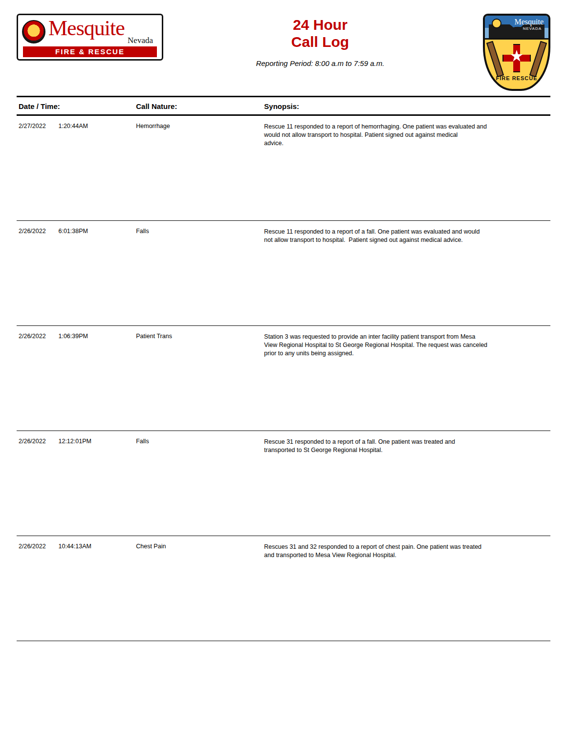Mesquite
Nevada
FIRE & RESCUE
24 Hour
Call Log
Reporting Period: 8:00 a.m to 7:59 a.m.
Mesquite
NEVADA
FIRE RESCUE
| Date / Time: | Call Nature: | Synopsis: |
| --- | --- | --- |
| 2/27/2022 1:20:44AM | Hemorrhage | Rescue 11 responded to a report of hemorrhaging. One patient was evaluated and would not allow transport to hospital. Patient signed out against medical advice. |
| 2/26/2022 6:01:38PM | Falls | Rescue 11 responded to a report of a fall. One patient was evaluated and would not allow transport to hospital. Patient signed out against medical advice. |
| 2/26/2022 1:06:39PM | Patient Trans | Station 3 was requested to provide an inter facility patient transport from Mesa View Regional Hospital to St George Regional Hospital. The request was canceled prior to any units being assigned. |
| 2/26/2022 12:12:01PM | Falls | Rescue 31 responded to a report of a fall. One patient was treated and transported to St George Regional Hospital. |
| 2/26/2022 10:44:13AM | Chest Pain | Rescues 31 and 32 responded to a report of chest pain. One patient was treated and transported to Mesa View Regional Hospital. |